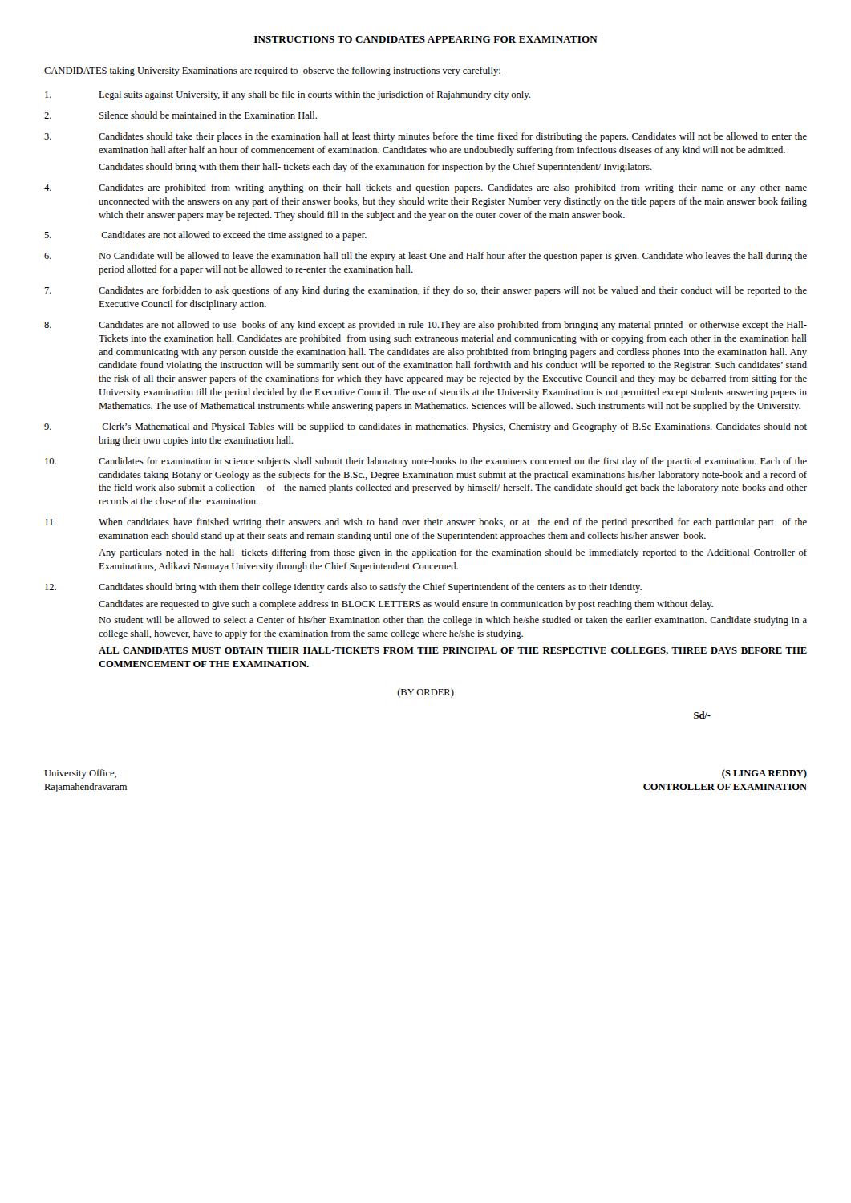INSTRUCTIONS TO CANDIDATES APPEARING FOR EXAMINATION
CANDIDATES taking University Examinations are required to observe the following instructions very carefully:
Legal suits against University, if any shall be file in courts within the jurisdiction of Rajahmundry city only.
Silence should be maintained in the Examination Hall.
Candidates should take their places in the examination hall at least thirty minutes before the time fixed for distributing the papers. Candidates will not be allowed to enter the examination hall after half an hour of commencement of examination. Candidates who are undoubtedly suffering from infectious diseases of any kind will not be admitted.
Candidates should bring with them their hall- tickets each day of the examination for inspection by the Chief Superintendent/ Invigilators.
Candidates are prohibited from writing anything on their hall tickets and question papers. Candidates are also prohibited from writing their name or any other name unconnected with the answers on any part of their answer books, but they should write their Register Number very distinctly on the title papers of the main answer book failing which their answer papers may be rejected. They should fill in the subject and the year on the outer cover of the main answer book.
Candidates are not allowed to exceed the time assigned to a paper.
No Candidate will be allowed to leave the examination hall till the expiry at least One and Half hour after the question paper is given. Candidate who leaves the hall during the period allotted for a paper will not be allowed to re-enter the examination hall.
Candidates are forbidden to ask questions of any kind during the examination, if they do so, their answer papers will not be valued and their conduct will be reported to the Executive Council for disciplinary action.
Candidates are not allowed to use books of any kind except as provided in rule 10.They are also prohibited from bringing any material printed or otherwise except the Hall-Tickets into the examination hall. Candidates are prohibited from using such extraneous material and communicating with or copying from each other in the examination hall and communicating with any person outside the examination hall. The candidates are also prohibited from bringing pagers and cordless phones into the examination hall. Any candidate found violating the instruction will be summarily sent out of the examination hall forthwith and his conduct will be reported to the Registrar. Such candidates’ stand the risk of all their answer papers of the examinations for which they have appeared may be rejected by the Executive Council and they may be debarred from sitting for the University examination till the period decided by the Executive Council. The use of stencils at the University Examination is not permitted except students answering papers in Mathematics. The use of Mathematical instruments while answering papers in Mathematics. Sciences will be allowed. Such instruments will not be supplied by the University.
Clerk’s Mathematical and Physical Tables will be supplied to candidates in mathematics. Physics, Chemistry and Geography of B.Sc Examinations. Candidates should not bring their own copies into the examination hall.
Candidates for examination in science subjects shall submit their laboratory note-books to the examiners concerned on the first day of the practical examination. Each of the candidates taking Botany or Geology as the subjects for the B.Sc., Degree Examination must submit at the practical examinations his/her laboratory note-book and a record of the field work also submit a collection of the named plants collected and preserved by himself/ herself. The candidate should get back the laboratory note-books and other records at the close of the examination.
When candidates have finished writing their answers and wish to hand over their answer books, or at the end of the period prescribed for each particular part of the examination each should stand up at their seats and remain standing until one of the Superintendent approaches them and collects his/her answer book.
Any particulars noted in the hall -tickets differing from those given in the application for the examination should be immediately reported to the Additional Controller of Examinations, Adikavi Nannaya University through the Chief Superintendent Concerned.
Candidates should bring with them their college identity cards also to satisfy the Chief Superintendent of the centers as to their identity.
Candidates are requested to give such a complete address in BLOCK LETTERS as would ensure in communication by post reaching them without delay.
No student will be allowed to select a Center of his/her Examination other than the college in which he/she studied or taken the earlier examination. Candidate studying in a college shall, however, have to apply for the examination from the same college where he/she is studying.
ALL CANDIDATES MUST OBTAIN THEIR HALL-TICKETS FROM THE PRINCIPAL OF THE RESPECTIVE COLLEGES, THREE DAYS BEFORE THE COMMENCEMENT OF THE EXAMINATION.
(BY ORDER)
Sd/-
| University Office, | (S LINGA REDDY) |
| Rajamahendravaram | CONTROLLER OF EXAMINATION |